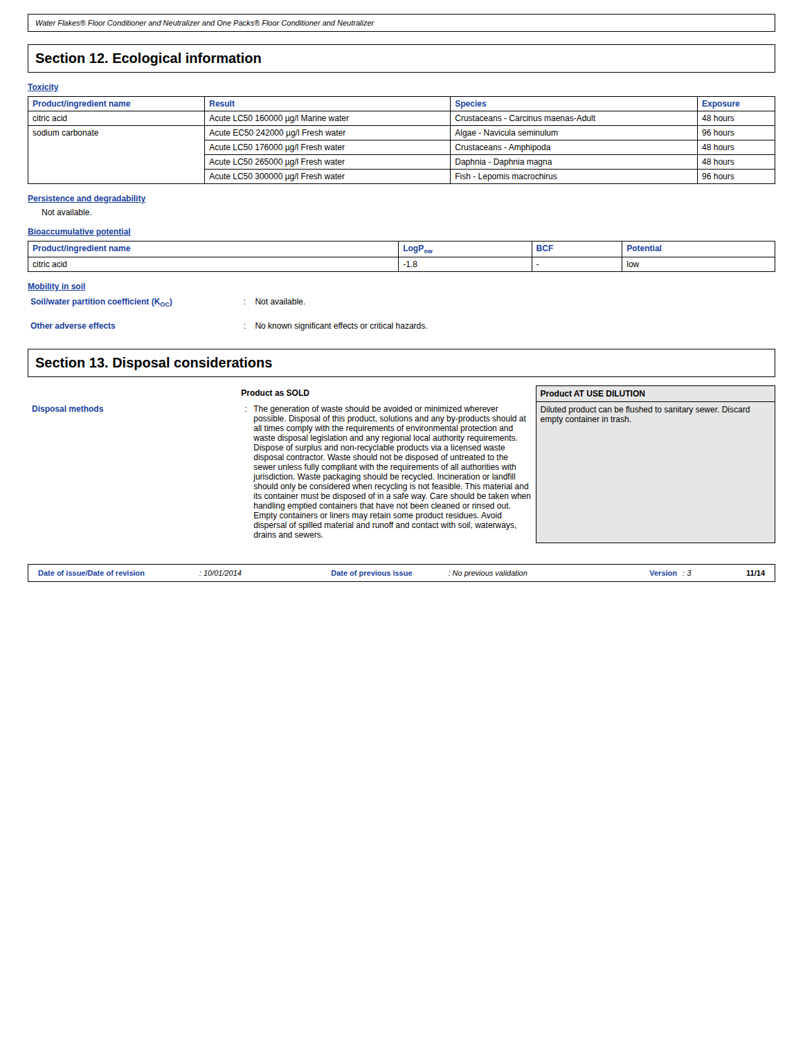Water Flakes® Floor Conditioner and Neutralizer and One Packs® Floor Conditioner and Neutralizer
Section 12. Ecological information
Toxicity
| Product/ingredient name | Result | Species | Exposure |
| --- | --- | --- | --- |
| citric acid | Acute LC50 160000 µg/l Marine water | Crustaceans - Carcinus maenas-Adult | 48 hours |
| sodium carbonate | Acute EC50 242000 µg/l Fresh water | Algae - Navicula seminulum | 96 hours |
| Acute LC50 176000 µg/l Fresh water | Crustaceans - Amphipoda | 48 hours |
| Acute LC50 265000 µg/l Fresh water | Daphnia - Daphnia magna | 48 hours |
| Acute LC50 300000 µg/l Fresh water | Fish - Lepomis macrochirus | 96 hours |
Persistence and degradability
Not available.
Bioaccumulative potential
| Product/ingredient name | LogP ow | BCF | Potential |
| --- | --- | --- | --- |
| citric acid | -1.8 | - | low |
Mobility in soil
| Soil/water partition coefficient (K OC ) | : | Not available. |
| Other adverse effects | : | No known significant effects or critical hazards. |
Section 13. Disposal considerations
| | Product as SOLD | Product AT USE DILUTION |
| Disposal methods | / : / The generation of waste should be avoided or minimized wherever possible. Disposal of this product, solutions and any by-products should at all times comply with the requirements of environmental protection and waste disposal legislation and any regional local authority requirements. Dispose of surplus and non-recyclable products via a licensed waste disposal contractor. Waste should not be disposed of untreated to the sewer unless fully compliant with the requirements of all authorities with jurisdiction. Waste packaging should be recycled. Incineration or landfill should only be considered when recycling is not feasible. This material and its container must be disposed of in a safe way. Care should be taken when handling emptied containers that have not been cleaned or rinsed out. Empty containers or liners may retain some product residues. Avoid dispersal of spilled material and runoff and contact with soil, waterways, drains and sewers. / | Diluted product can be flushed to sanitary sewer. Discard empty container in trash. |
| Date of issue/Date of revision | : 10/01/2014 | Date of previous issue | : No previous validation | Version | : 3 | 11/14 |